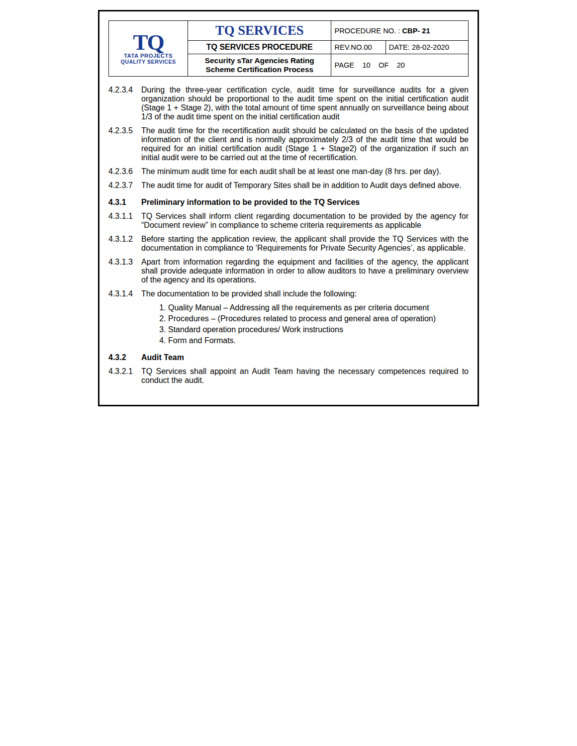| TQ TATA PROJECTS QUALITY SERVICES | TQ SERVICES | PROCEDURE NO. : CBP- 21 |
| TQ SERVICES PROCEDURE | REV.NO.00 | DATE: 28-02-2020 |
| Security sTar Agencies Rating Scheme Certification Process | PAGE 10 OF 20 |
4.2.3.4
During the three-year certification cycle, audit time for surveillance audits for a given organization should be proportional to the audit time spent on the initial certification audit (Stage 1 + Stage 2), with the total amount of time spent annually on surveillance being about 1/3 of the audit time spent on the initial certification audit
4.2.3.5
The audit time for the recertification audit should be calculated on the basis of the updated information of the client and is normally approximately 2/3 of the audit time that would be required for an initial certification audit (Stage 1 + Stage2) of the organization if such an initial audit were to be carried out at the time of recertification.
4.2.3.6
The minimum audit time for each audit shall be at least one man-day (8 hrs. per day).
4.2.3.7
The audit time for audit of Temporary Sites shall be in addition to Audit days defined above.
4.3.1
Preliminary information to be provided to the TQ Services
4.3.1.1
TQ Services shall inform client regarding documentation to be provided by the agency for “Document review” in compliance to scheme criteria requirements as applicable
4.3.1.2
Before starting the application review, the applicant shall provide the TQ Services with the documentation in compliance to ‘Requirements for Private Security Agencies’, as applicable.
4.3.1.3
Apart from information regarding the equipment and facilities of the agency, the applicant shall provide adequate information in order to allow auditors to have a preliminary overview of the agency and its operations.
4.3.1.4
The documentation to be provided shall include the following:
Quality Manual – Addressing all the requirements as per criteria document
Procedures – (Procedures related to process and general area of operation)
Standard operation procedures/ Work instructions
Form and Formats.
4.3.2
Audit Team
4.3.2.1
TQ Services shall appoint an Audit Team having the necessary competences required to conduct the audit.